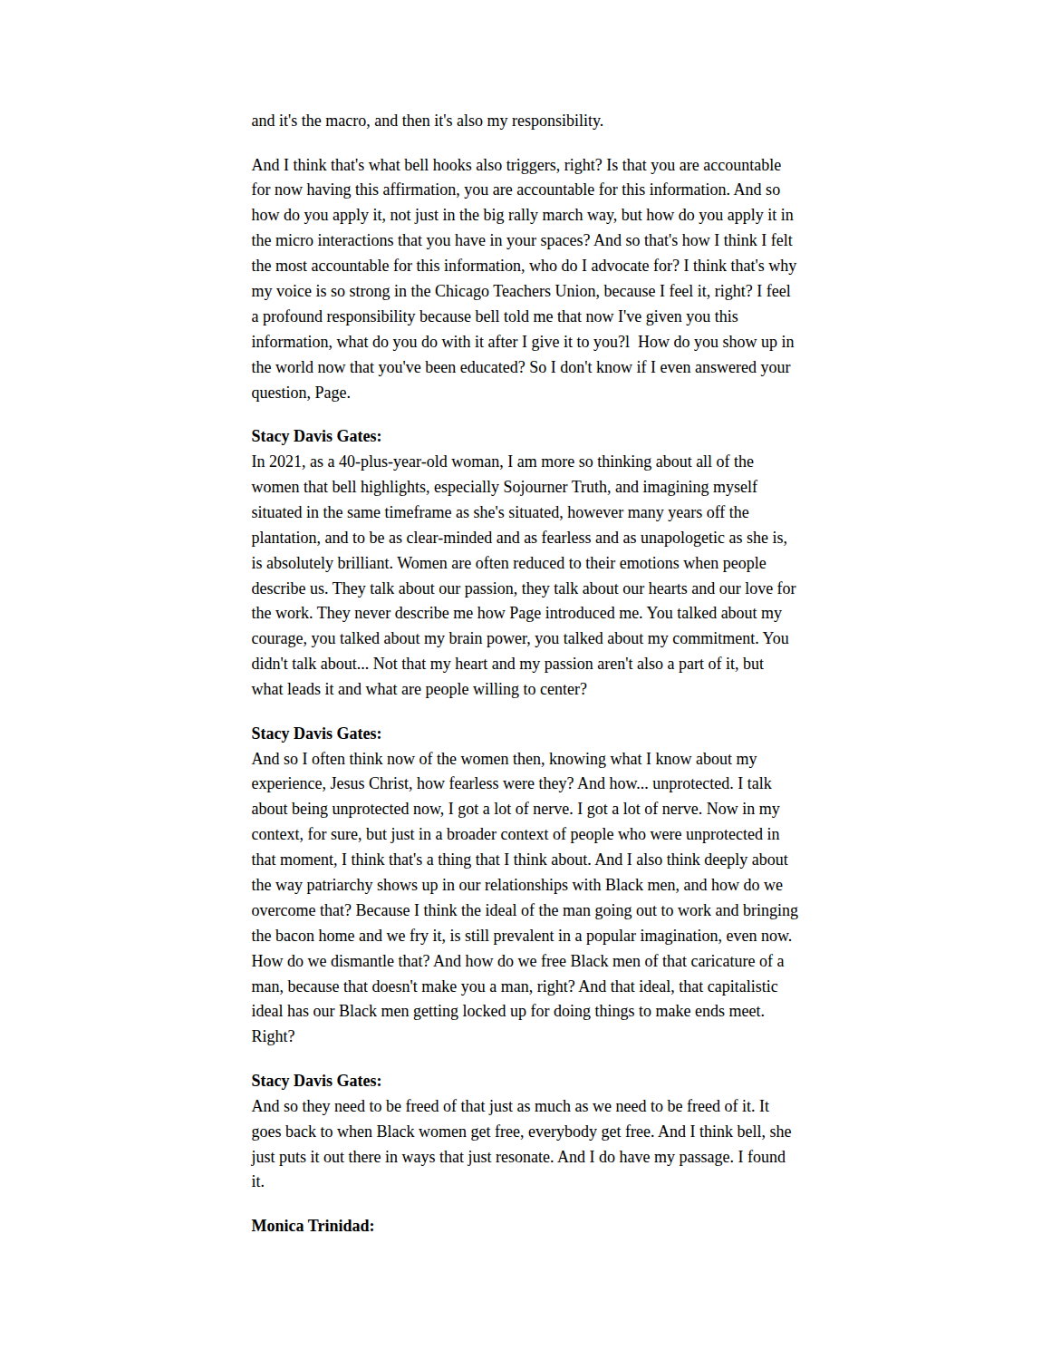and it's the macro, and then it's also my responsibility.
And I think that's what bell hooks also triggers, right? Is that you are accountable for now having this affirmation, you are accountable for this information. And so how do you apply it, not just in the big rally march way, but how do you apply it in the micro interactions that you have in your spaces? And so that's how I think I felt the most accountable for this information, who do I advocate for? I think that's why my voice is so strong in the Chicago Teachers Union, because I feel it, right? I feel a profound responsibility because bell told me that now I've given you this information, what do you do with it after I give it to you?l How do you show up in the world now that you've been educated? So I don't know if I even answered your question, Page.
Stacy Davis Gates:
In 2021, as a 40-plus-year-old woman, I am more so thinking about all of the women that bell highlights, especially Sojourner Truth, and imagining myself situated in the same timeframe as she's situated, however many years off the plantation, and to be as clear-minded and as fearless and as unapologetic as she is, is absolutely brilliant. Women are often reduced to their emotions when people describe us. They talk about our passion, they talk about our hearts and our love for the work. They never describe me how Page introduced me. You talked about my courage, you talked about my brain power, you talked about my commitment. You didn't talk about... Not that my heart and my passion aren't also a part of it, but what leads it and what are people willing to center?
Stacy Davis Gates:
And so I often think now of the women then, knowing what I know about my experience, Jesus Christ, how fearless were they? And how... unprotected. I talk about being unprotected now, I got a lot of nerve. I got a lot of nerve. Now in my context, for sure, but just in a broader context of people who were unprotected in that moment, I think that's a thing that I think about. And I also think deeply about the way patriarchy shows up in our relationships with Black men, and how do we overcome that? Because I think the ideal of the man going out to work and bringing the bacon home and we fry it, is still prevalent in a popular imagination, even now. How do we dismantle that? And how do we free Black men of that caricature of a man, because that doesn't make you a man, right? And that ideal, that capitalistic ideal has our Black men getting locked up for doing things to make ends meet. Right?
Stacy Davis Gates:
And so they need to be freed of that just as much as we need to be freed of it. It goes back to when Black women get free, everybody get free. And I think bell, she just puts it out there in ways that just resonate. And I do have my passage. I found it.
Monica Trinidad: